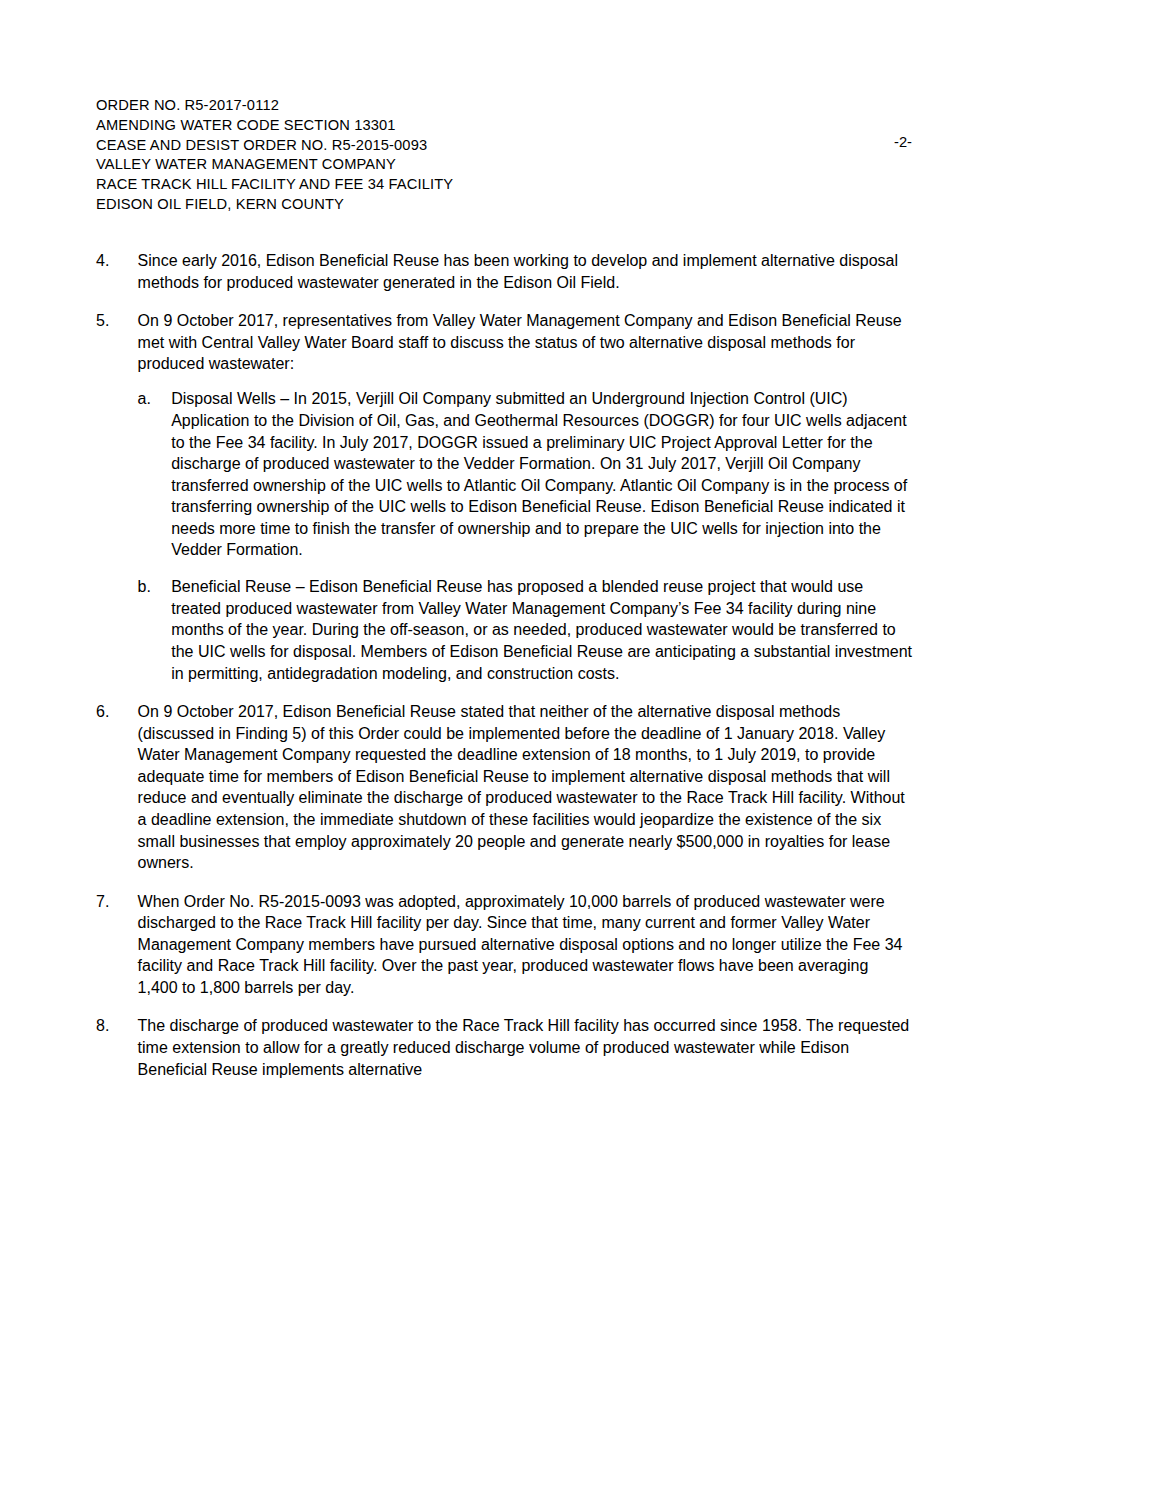ORDER NO. R5-2017-0112 AMENDING WATER CODE SECTION 13301 CEASE AND DESIST ORDER NO. R5-2015-0093 VALLEY WATER MANAGEMENT COMPANY RACE TRACK HILL FACILITY AND FEE 34 FACILITY EDISON OIL FIELD, KERN COUNTY
-2-
4.
Since early 2016, Edison Beneficial Reuse has been working to develop and implement alternative disposal methods for produced wastewater generated in the Edison Oil Field.
5.
On 9 October 2017, representatives from Valley Water Management Company and Edison Beneficial Reuse met with Central Valley Water Board staff to discuss the status of two alternative disposal methods for produced wastewater:
a.
Disposal Wells – In 2015, Verjill Oil Company submitted an Underground Injection Control (UIC) Application to the Division of Oil, Gas, and Geothermal Resources (DOGGR) for four UIC wells adjacent to the Fee 34 facility. In July 2017, DOGGR issued a preliminary UIC Project Approval Letter for the discharge of produced wastewater to the Vedder Formation. On 31 July 2017, Verjill Oil Company transferred ownership of the UIC wells to Atlantic Oil Company. Atlantic Oil Company is in the process of transferring ownership of the UIC wells to Edison Beneficial Reuse. Edison Beneficial Reuse indicated it needs more time to finish the transfer of ownership and to prepare the UIC wells for injection into the Vedder Formation.
b.
Beneficial Reuse – Edison Beneficial Reuse has proposed a blended reuse project that would use treated produced wastewater from Valley Water Management Company’s Fee 34 facility during nine months of the year. During the off-season, or as needed, produced wastewater would be transferred to the UIC wells for disposal. Members of Edison Beneficial Reuse are anticipating a substantial investment in permitting, antidegradation modeling, and construction costs.
6.
On 9 October 2017, Edison Beneficial Reuse stated that neither of the alternative disposal methods (discussed in Finding 5) of this Order could be implemented before the deadline of 1 January 2018. Valley Water Management Company requested the deadline extension of 18 months, to 1 July 2019, to provide adequate time for members of Edison Beneficial Reuse to implement alternative disposal methods that will reduce and eventually eliminate the discharge of produced wastewater to the Race Track Hill facility. Without a deadline extension, the immediate shutdown of these facilities would jeopardize the existence of the six small businesses that employ approximately 20 people and generate nearly $500,000 in royalties for lease owners.
7.
When Order No. R5-2015-0093 was adopted, approximately 10,000 barrels of produced wastewater were discharged to the Race Track Hill facility per day. Since that time, many current and former Valley Water Management Company members have pursued alternative disposal options and no longer utilize the Fee 34 facility and Race Track Hill facility. Over the past year, produced wastewater flows have been averaging 1,400 to 1,800 barrels per day.
8.
The discharge of produced wastewater to the Race Track Hill facility has occurred since 1958. The requested time extension to allow for a greatly reduced discharge volume of produced wastewater while Edison Beneficial Reuse implements alternative